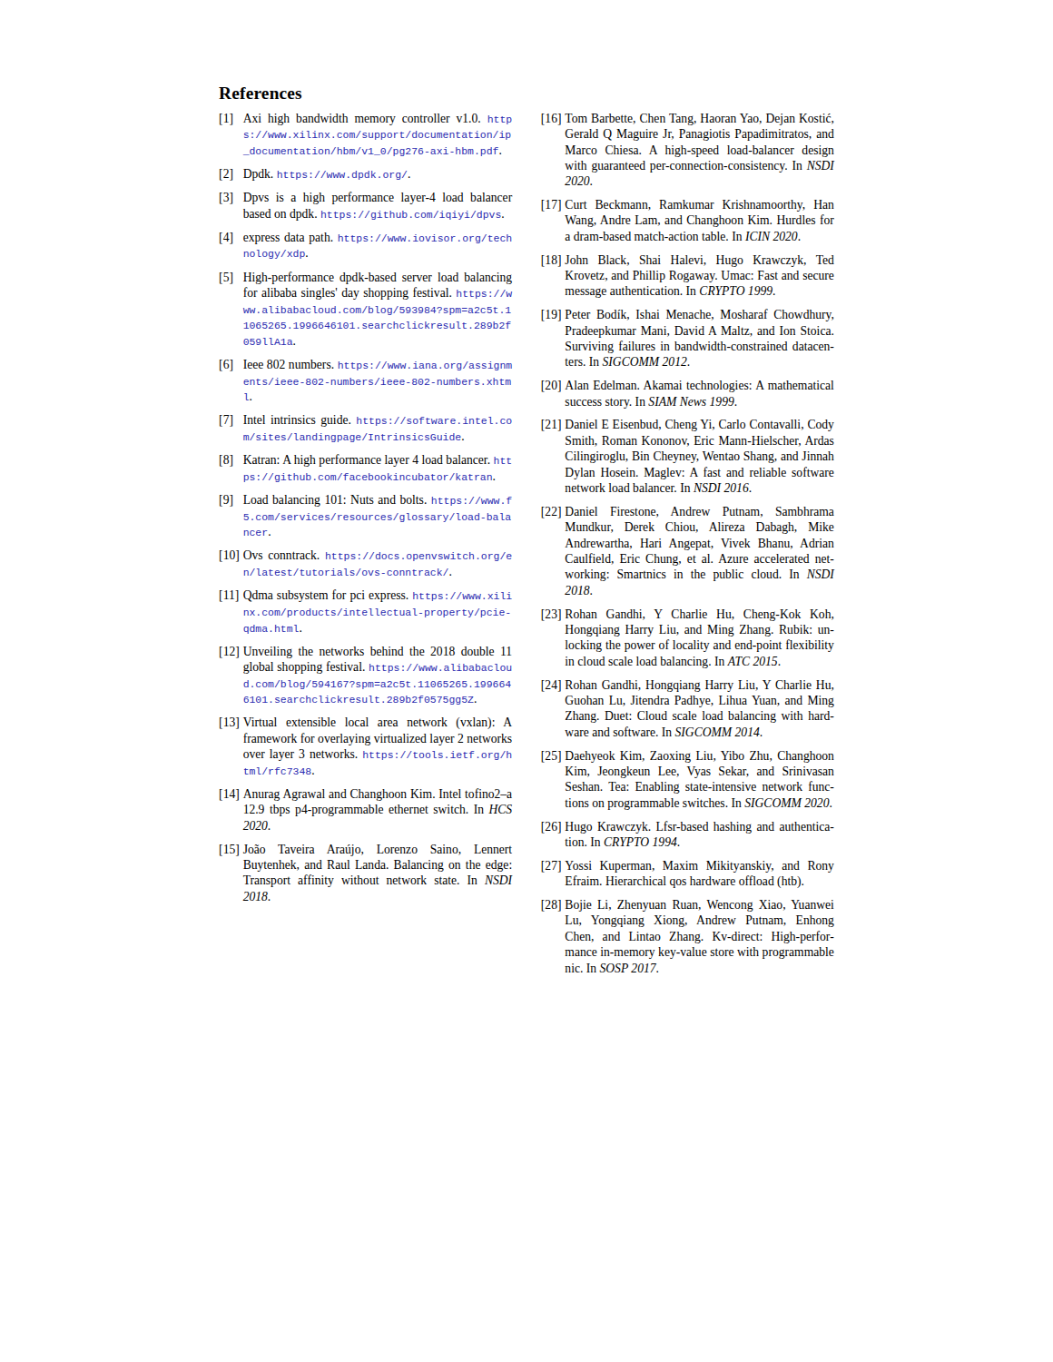References
[1] Axi high bandwidth memory controller v1.0. https://www.xilinx.com/support/documentation/ip_documentation/hbm/v1_0/pg276-axi-hbm.pdf.
[2] Dpdk. https://www.dpdk.org/.
[3] Dpvs is a high performance layer-4 load balancer based on dpdk. https://github.com/iqiyi/dpvs.
[4] express data path. https://www.iovisor.org/technology/xdp.
[5] High-performance dpdk-based server load balancing for alibaba singles' day shopping festival. https://www.alibabacloud.com/blog/593984?spm=a2c5t.11065265.1996646101.searchclickresult.289b2f059llA1a.
[6] Ieee 802 numbers. https://www.iana.org/assignments/ieee-802-numbers/ieee-802-numbers.xhtml.
[7] Intel intrinsics guide. https://software.intel.com/sites/landingpage/IntrinsicsGuide.
[8] Katran: A high performance layer 4 load balancer. https://github.com/facebookincubator/katran.
[9] Load balancing 101: Nuts and bolts. https://www.f5.com/services/resources/glossary/load-balancer.
[10] Ovs conntrack. https://docs.openvswitch.org/en/latest/tutorials/ovs-conntrack/.
[11] Qdma subsystem for pci express. https://www.xilinx.com/products/intellectual-property/pcie-qdma.html.
[12] Unveiling the networks behind the 2018 double 11 global shopping festival. https://www.alibabacloud.com/blog/594167?spm=a2c5t.11065265.1996646101.searchclickresult.289b2f0575gg5Z.
[13] Virtual extensible local area network (vxlan): A framework for overlaying virtualized layer 2 networks over layer 3 networks. https://tools.ietf.org/html/rfc7348.
[14] Anurag Agrawal and Changhoon Kim. Intel tofino2–a 12.9 tbps p4-programmable ethernet switch. In HCS 2020.
[15] João Taveira Araújo, Lorenzo Saino, Lennert Buytenhek, and Raul Landa. Balancing on the edge: Transport affinity without network state. In NSDI 2018.
[16] Tom Barbette, Chen Tang, Haoran Yao, Dejan Kostić, Gerald Q Maguire Jr, Panagiotis Papadimitratos, and Marco Chiesa. A high-speed load-balancer design with guaranteed per-connection-consistency. In NSDI 2020.
[17] Curt Beckmann, Ramkumar Krishnamoorthy, Han Wang, Andre Lam, and Changhoon Kim. Hurdles for a dram-based match-action table. In ICIN 2020.
[18] John Black, Shai Halevi, Hugo Krawczyk, Ted Krovetz, and Phillip Rogaway. Umac: Fast and secure message authentication. In CRYPTO 1999.
[19] Peter Bodík, Ishai Menache, Mosharaf Chowdhury, Pradeepkumar Mani, David A Maltz, and Ion Stoica. Surviving failures in bandwidth-constrained datacenters. In SIGCOMM 2012.
[20] Alan Edelman. Akamai technologies: A mathematical success story. In SIAM News 1999.
[21] Daniel E Eisenbud, Cheng Yi, Carlo Contavalli, Cody Smith, Roman Kononov, Eric Mann-Hielscher, Ardas Cilingiroglu, Bin Cheyney, Wentao Shang, and Jinnah Dylan Hosein. Maglev: A fast and reliable software network load balancer. In NSDI 2016.
[22] Daniel Firestone, Andrew Putnam, Sambhrama Mundkur, Derek Chiou, Alireza Dabagh, Mike Andrewartha, Hari Angepat, Vivek Bhanu, Adrian Caulfield, Eric Chung, et al. Azure accelerated networking: Smartnics in the public cloud. In NSDI 2018.
[23] Rohan Gandhi, Y Charlie Hu, Cheng-Kok Koh, Hongqiang Harry Liu, and Ming Zhang. Rubik: unlocking the power of locality and end-point flexibility in cloud scale load balancing. In ATC 2015.
[24] Rohan Gandhi, Hongqiang Harry Liu, Y Charlie Hu, Guohan Lu, Jitendra Padhye, Lihua Yuan, and Ming Zhang. Duet: Cloud scale load balancing with hardware and software. In SIGCOMM 2014.
[25] Daehyeok Kim, Zaoxing Liu, Yibo Zhu, Changhoon Kim, Jeongkeun Lee, Vyas Sekar, and Srinivasan Seshan. Tea: Enabling state-intensive network functions on programmable switches. In SIGCOMM 2020.
[26] Hugo Krawczyk. Lfsr-based hashing and authentication. In CRYPTO 1994.
[27] Yossi Kuperman, Maxim Mikityanskiy, and Rony Efraim. Hierarchical qos hardware offload (htb).
[28] Bojie Li, Zhenyuan Ruan, Wencong Xiao, Yuanwei Lu, Yongqiang Xiong, Andrew Putnam, Enhong Chen, and Lintao Zhang. Kv-direct: High-performance in-memory key-value store with programmable nic. In SOSP 2017.